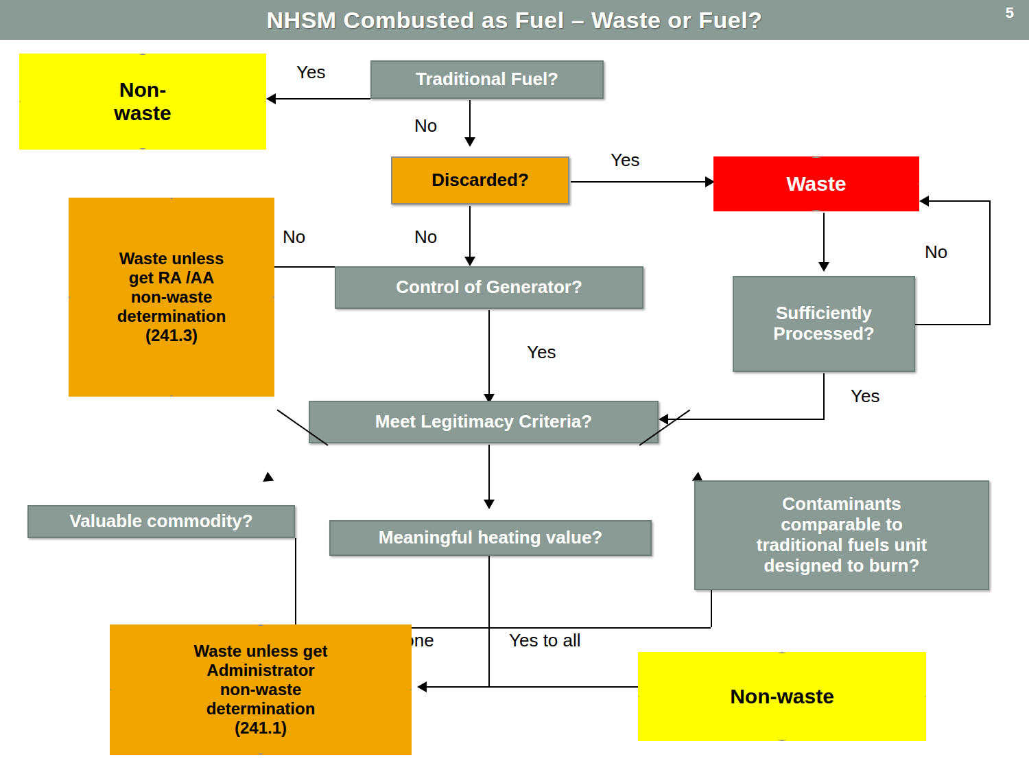NHSM Combusted as Fuel – Waste or Fuel?
5
Traditional Fuel?
Non-
waste
Yes
No
Discarded?
Yes
Waste
No
Control of Generator?
No
Waste unless
get RA /AA
non-waste
determination
(241.3)
Yes
Sufficiently
Processed?
No
Yes
Meet Legitimacy Criteria?
Valuable commodity?
Meaningful heating value?
Contaminants
comparable to
traditional fuels unit
designed to burn?
No to one
Yes to all
Waste unless get
Administrator
non-waste
determination
(241.1)
Non-waste